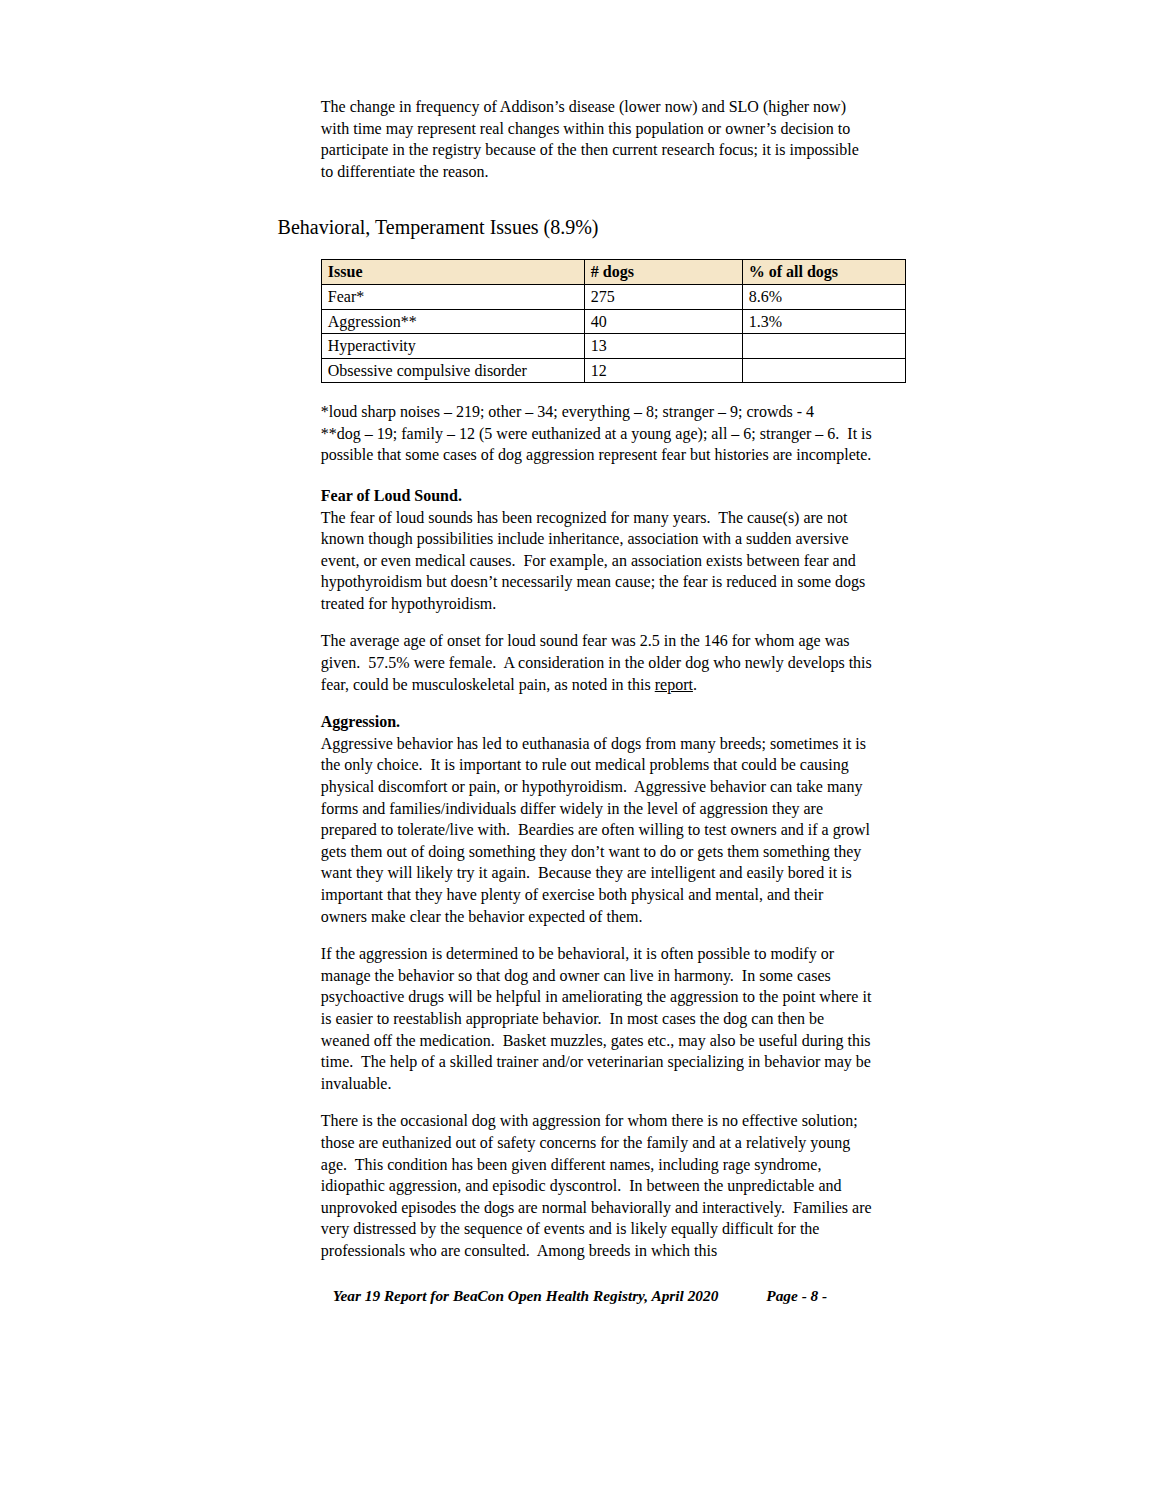The change in frequency of Addison’s disease (lower now) and SLO (higher now) with time may represent real changes within this population or owner’s decision to participate in the registry because of the then current research focus; it is impossible to differentiate the reason.
Behavioral, Temperament Issues (8.9%)
| Issue | # dogs | % of all dogs |
| --- | --- | --- |
| Fear* | 275 | 8.6% |
| Aggression** | 40 | 1.3% |
| Hyperactivity | 13 | |
| Obsessive compulsive disorder | 12 | |
*loud sharp noises – 219; other – 34; everything – 8; stranger – 9; crowds - 4
**dog – 19; family – 12 (5 were euthanized at a young age); all – 6; stranger – 6. It is possible that some cases of dog aggression represent fear but histories are incomplete.
Fear of Loud Sound.
The fear of loud sounds has been recognized for many years. The cause(s) are not known though possibilities include inheritance, association with a sudden aversive event, or even medical causes. For example, an association exists between fear and hypothyroidism but doesn’t necessarily mean cause; the fear is reduced in some dogs treated for hypothyroidism.
The average age of onset for loud sound fear was 2.5 in the 146 for whom age was given. 57.5% were female. A consideration in the older dog who newly develops this fear, could be musculoskeletal pain, as noted in this report.
Aggression.
Aggressive behavior has led to euthanasia of dogs from many breeds; sometimes it is the only choice. It is important to rule out medical problems that could be causing physical discomfort or pain, or hypothyroidism. Aggressive behavior can take many forms and families/individuals differ widely in the level of aggression they are prepared to tolerate/live with. Beardies are often willing to test owners and if a growl gets them out of doing something they don’t want to do or gets them something they want they will likely try it again. Because they are intelligent and easily bored it is important that they have plenty of exercise both physical and mental, and their owners make clear the behavior expected of them.
If the aggression is determined to be behavioral, it is often possible to modify or manage the behavior so that dog and owner can live in harmony. In some cases psychoactive drugs will be helpful in ameliorating the aggression to the point where it is easier to reestablish appropriate behavior. In most cases the dog can then be weaned off the medication. Basket muzzles, gates etc., may also be useful during this time. The help of a skilled trainer and/or veterinarian specializing in behavior may be invaluable.
There is the occasional dog with aggression for whom there is no effective solution; those are euthanized out of safety concerns for the family and at a relatively young age. This condition has been given different names, including rage syndrome, idiopathic aggression, and episodic dyscontrol. In between the unpredictable and unprovoked episodes the dogs are normal behaviorally and interactively. Families are very distressed by the sequence of events and is likely equally difficult for the professionals who are consulted. Among breeds in which this
Year 19 Report for BeaCon Open Health Registry, April 2020 Page - 8 -